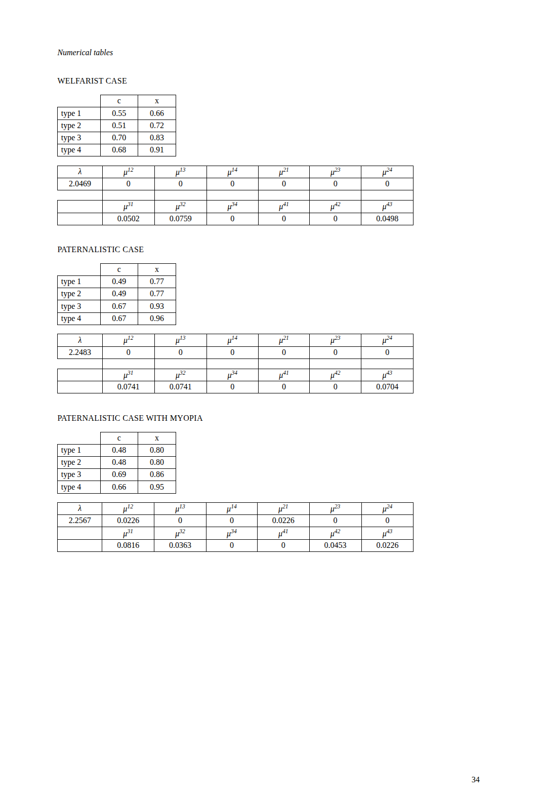Numerical tables
WELFARIST CASE
| | c | x |
| type 1 | 0.55 | 0.66 |
| type 2 | 0.51 | 0.72 |
| type 3 | 0.70 | 0.83 |
| type 4 | 0.68 | 0.91 |
| λ | μ 12 | μ 13 | μ 14 | μ 21 | μ 23 | μ 24 |
| 2.0469 | 0 | 0 | 0 | 0 | 0 | 0 |
| | μ 31 | μ 32 | μ 34 | μ 41 | μ 42 | μ 43 |
| | 0.0502 | 0.0759 | 0 | 0 | 0 | 0.0498 |
PATERNALISTIC CASE
| | c | x |
| type 1 | 0.49 | 0.77 |
| type 2 | 0.49 | 0.77 |
| type 3 | 0.67 | 0.93 |
| type 4 | 0.67 | 0.96 |
| λ | μ 12 | μ 13 | μ 14 | μ 21 | μ 23 | μ 24 |
| 2.2483 | 0 | 0 | 0 | 0 | 0 | 0 |
| | μ 31 | μ 32 | μ 34 | μ 41 | μ 42 | μ 43 |
| | 0.0741 | 0.0741 | 0 | 0 | 0 | 0.0704 |
PATERNALISTIC CASE WITH MYOPIA
| | c | x |
| type 1 | 0.48 | 0.80 |
| type 2 | 0.48 | 0.80 |
| type 3 | 0.69 | 0.86 |
| type 4 | 0.66 | 0.95 |
| λ | μ 12 | μ 13 | μ 14 | μ 21 | μ 23 | μ 24 |
| 2.2567 | 0.0226 | 0 | 0 | 0.0226 | 0 | 0 |
| | μ 31 | μ 32 | μ 34 | μ 41 | μ 42 | μ 43 |
| | 0.0816 | 0.0363 | 0 | 0 | 0.0453 | 0.0226 |
34